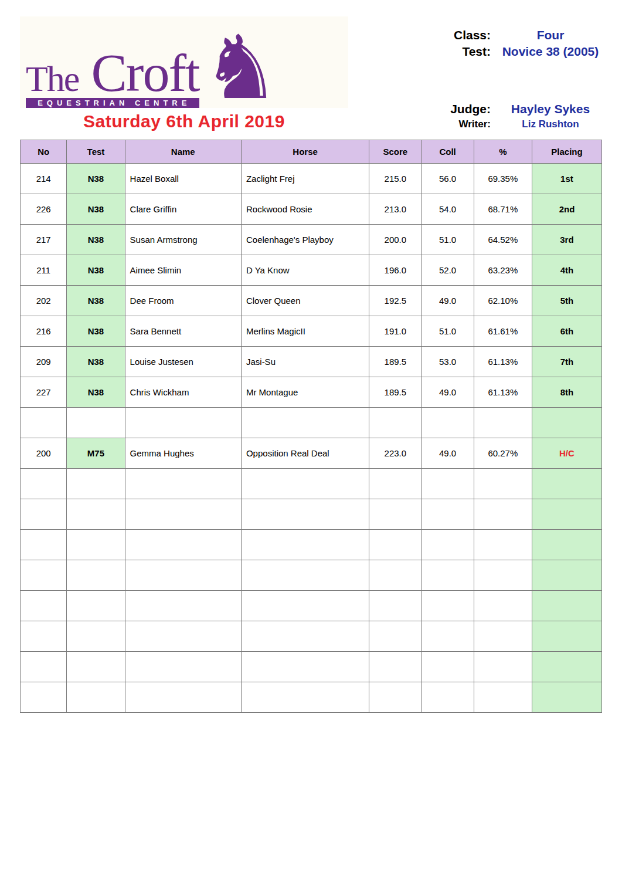The Croft EQUESTRIAN CENTRE
♞
Saturday 6th April 2019
| Class: | Four |
| Test: | Novice 38 (2005) |
| Judge: | Hayley Sykes |
| Writer: | Liz Rushton |
| No | Test | Name | Horse | Score | Coll | % | Placing |
| --- | --- | --- | --- | --- | --- | --- | --- |
| 214 | N38 | Hazel Boxall | Zaclight Frej | 215.0 | 56.0 | 69.35% | 1st |
| 226 | N38 | Clare Griffin | Rockwood Rosie | 213.0 | 54.0 | 68.71% | 2nd |
| 217 | N38 | Susan Armstrong | Coelenhage's Playboy | 200.0 | 51.0 | 64.52% | 3rd |
| 211 | N38 | Aimee Slimin | D Ya Know | 196.0 | 52.0 | 63.23% | 4th |
| 202 | N38 | Dee Froom | Clover Queen | 192.5 | 49.0 | 62.10% | 5th |
| 216 | N38 | Sara Bennett | Merlins MagicII | 191.0 | 51.0 | 61.61% | 6th |
| 209 | N38 | Louise Justesen | Jasi-Su | 189.5 | 53.0 | 61.13% | 7th |
| 227 | N38 | Chris Wickham | Mr Montague | 189.5 | 49.0 | 61.13% | 8th |
| 200 | M75 | Gemma Hughes | Opposition Real Deal | 223.0 | 49.0 | 60.27% | H/C |